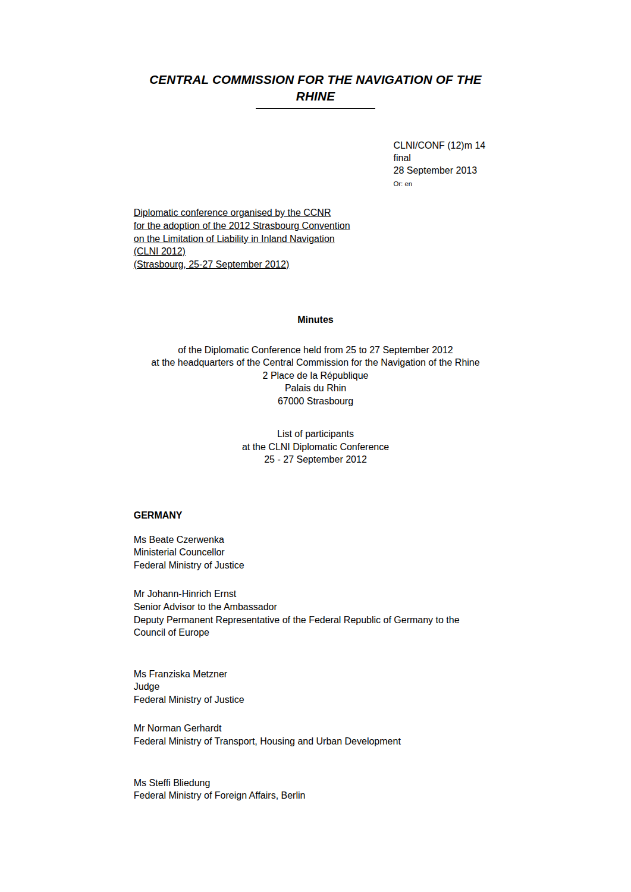CENTRAL COMMISSION FOR THE NAVIGATION OF THE RHINE
CLNI/CONF (12)m 14 final
28 September 2013
Or: en
Diplomatic conference organised by the CCNR for the adoption of the 2012 Strasbourg Convention on the Limitation of Liability in Inland Navigation (CLNI 2012) (Strasbourg, 25-27 September 2012)
Minutes
of the Diplomatic Conference held from 25 to 27 September 2012
at the headquarters of the Central Commission for the Navigation of the Rhine
2 Place de la République
Palais du Rhin
67000 Strasbourg
List of participants
at the CLNI Diplomatic Conference
25 - 27 September 2012
GERMANY
Ms Beate Czerwenka
Ministerial Councellor
Federal Ministry of Justice
Mr Johann-Hinrich Ernst
Senior Advisor to the Ambassador
Deputy Permanent Representative of the Federal Republic of Germany to the
Council of Europe
Ms Franziska Metzner
Judge
Federal Ministry of Justice
Mr Norman Gerhardt
Federal Ministry of Transport, Housing and Urban Development
Ms Steffi Bliedung
Federal Ministry of Foreign Affairs, Berlin